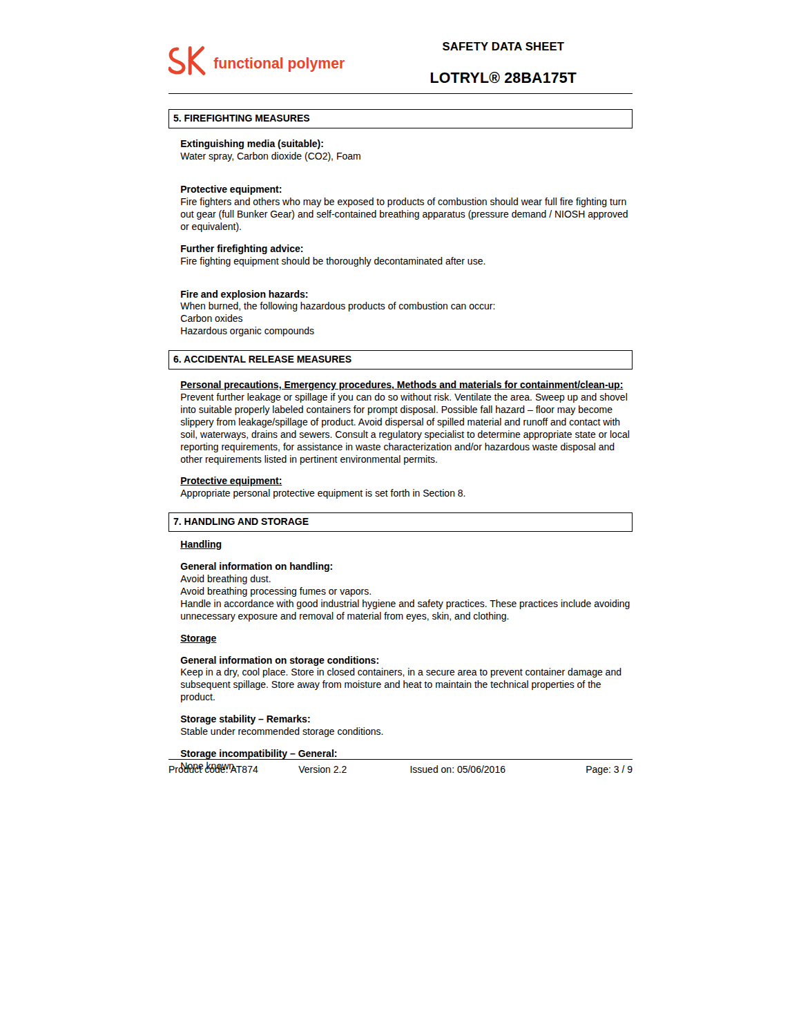functional polymer
SAFETY DATA SHEET
LOTRYL® 28BA175T
5. FIREFIGHTING MEASURES
Extinguishing media (suitable):
Water spray, Carbon dioxide (CO2), Foam
Protective equipment:
Fire fighters and others who may be exposed to products of combustion should wear full fire fighting turn out gear (full Bunker Gear) and self-contained breathing apparatus (pressure demand / NIOSH approved or equivalent).
Further firefighting advice:
Fire fighting equipment should be thoroughly decontaminated after use.
Fire and explosion hazards:
When burned, the following hazardous products of combustion can occur:
Carbon oxides
Hazardous organic compounds
6. ACCIDENTAL RELEASE MEASURES
Personal precautions, Emergency procedures, Methods and materials for containment/clean-up:
Prevent further leakage or spillage if you can do so without risk. Ventilate the area. Sweep up and shovel into suitable properly labeled containers for prompt disposal. Possible fall hazard – floor may become slippery from leakage/spillage of product. Avoid dispersal of spilled material and runoff and contact with soil, waterways, drains and sewers. Consult a regulatory specialist to determine appropriate state or local reporting requirements, for assistance in waste characterization and/or hazardous waste disposal and other requirements listed in pertinent environmental permits.
Protective equipment:
Appropriate personal protective equipment is set forth in Section 8.
7. HANDLING AND STORAGE
Handling
General information on handling:
Avoid breathing dust.
Avoid breathing processing fumes or vapors.
Handle in accordance with good industrial hygiene and safety practices. These practices include avoiding unnecessary exposure and removal of material from eyes, skin, and clothing.
Storage
General information on storage conditions:
Keep in a dry, cool place. Store in closed containers, in a secure area to prevent container damage and subsequent spillage. Store away from moisture and heat to maintain the technical properties of the product.
Storage stability – Remarks:
Stable under recommended storage conditions.
Storage incompatibility – General:
None known.
Product code: AT874 Version 2.2 Issued on: 05/06/2016 Page: 3 / 9